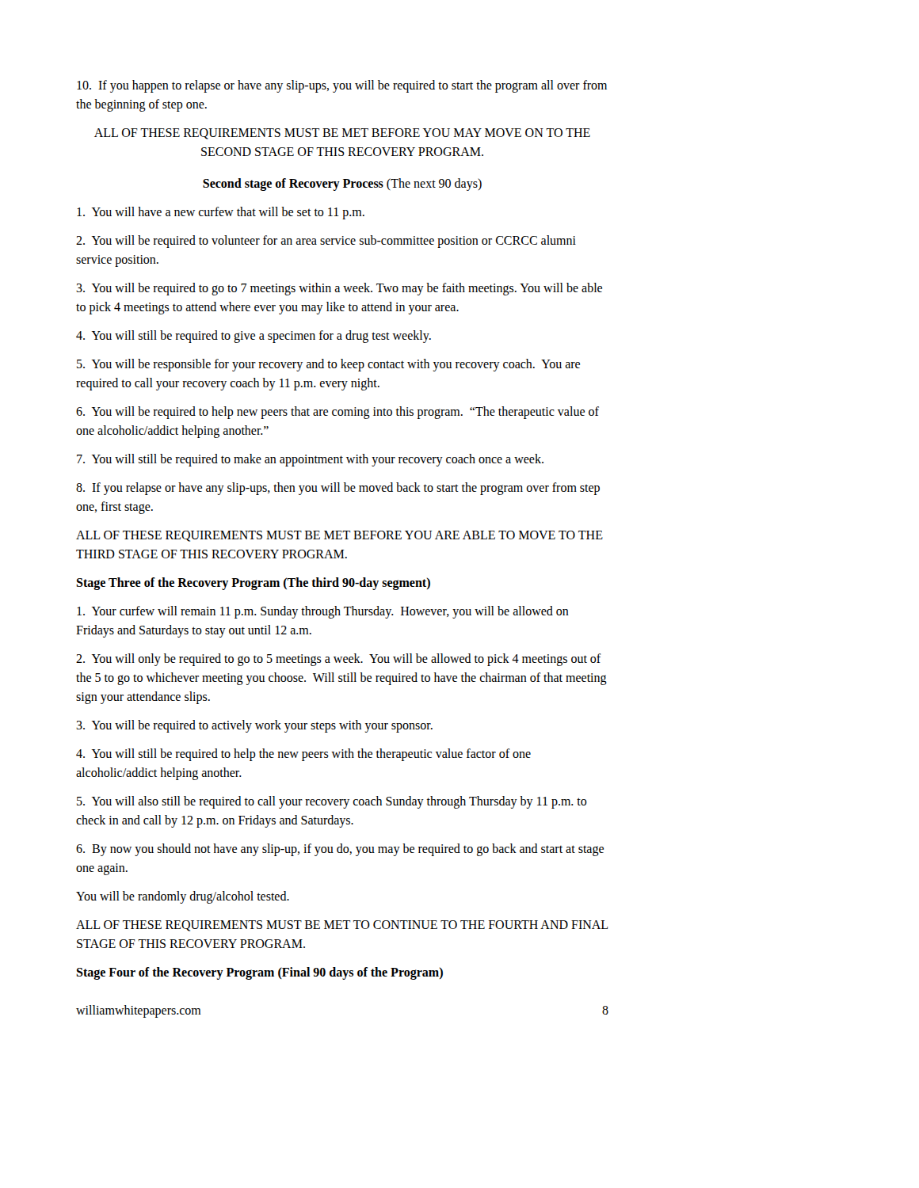10. If you happen to relapse or have any slip-ups, you will be required to start the program all over from the beginning of step one.
ALL OF THESE REQUIREMENTS MUST BE MET BEFORE YOU MAY MOVE ON TO THE SECOND STAGE OF THIS RECOVERY PROGRAM.
Second stage of Recovery Process (The next 90 days)
1. You will have a new curfew that will be set to 11 p.m.
2. You will be required to volunteer for an area service sub-committee position or CCRCC alumni service position.
3. You will be required to go to 7 meetings within a week. Two may be faith meetings. You will be able to pick 4 meetings to attend where ever you may like to attend in your area.
4. You will still be required to give a specimen for a drug test weekly.
5. You will be responsible for your recovery and to keep contact with you recovery coach. You are required to call your recovery coach by 11 p.m. every night.
6. You will be required to help new peers that are coming into this program. “The therapeutic value of one alcoholic/addict helping another.”
7. You will still be required to make an appointment with your recovery coach once a week.
8. If you relapse or have any slip-ups, then you will be moved back to start the program over from step one, first stage.
ALL OF THESE REQUIREMENTS MUST BE MET BEFORE YOU ARE ABLE TO MOVE TO THE THIRD STAGE OF THIS RECOVERY PROGRAM.
Stage Three of the Recovery Program (The third 90-day segment)
1. Your curfew will remain 11 p.m. Sunday through Thursday. However, you will be allowed on Fridays and Saturdays to stay out until 12 a.m.
2. You will only be required to go to 5 meetings a week. You will be allowed to pick 4 meetings out of the 5 to go to whichever meeting you choose. Will still be required to have the chairman of that meeting sign your attendance slips.
3. You will be required to actively work your steps with your sponsor.
4. You will still be required to help the new peers with the therapeutic value factor of one alcoholic/addict helping another.
5. You will also still be required to call your recovery coach Sunday through Thursday by 11 p.m. to check in and call by 12 p.m. on Fridays and Saturdays.
6. By now you should not have any slip-up, if you do, you may be required to go back and start at stage one again.
You will be randomly drug/alcohol tested.
ALL OF THESE REQUIREMENTS MUST BE MET TO CONTINUE TO THE FOURTH AND FINAL STAGE OF THIS RECOVERY PROGRAM.
Stage Four of the Recovery Program (Final 90 days of the Program)
williamwhitepapers.com 8